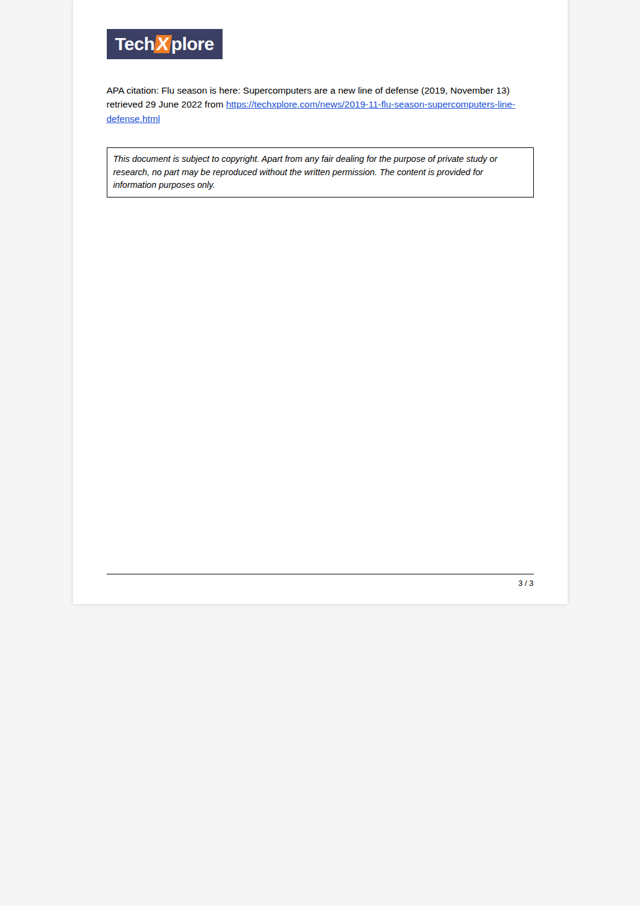TechXplore
APA citation: Flu season is here: Supercomputers are a new line of defense (2019, November 13) retrieved 29 June 2022 from https://techxplore.com/news/2019-11-flu-season-supercomputers-line-defense.html
This document is subject to copyright. Apart from any fair dealing for the purpose of private study or research, no part may be reproduced without the written permission. The content is provided for information purposes only.
3 / 3